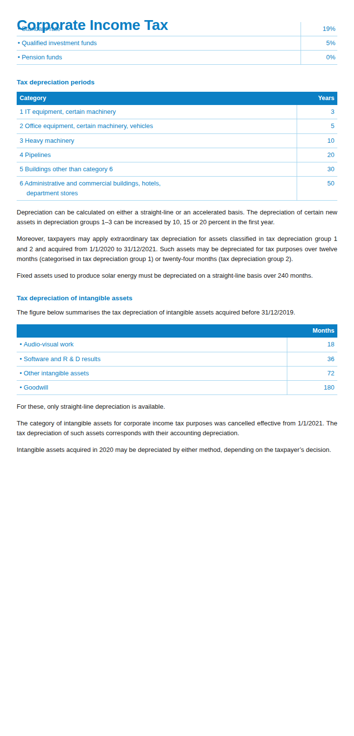Corporate Income Tax
| Standard rate | 19% |
| Qualified investment funds | 5% |
| Pension funds | 0% |
Tax depreciation periods
| Category | Years |
| --- | --- |
| 1 IT equipment, certain machinery | 3 |
| 2 Office equipment, certain machinery, vehicles | 5 |
| 3 Heavy machinery | 10 |
| 4 Pipelines | 20 |
| 5 Buildings other than category 6 | 30 |
| 6 Administrative and commercial buildings, hotels, department stores | 50 |
Depreciation can be calculated on either a straight-line or an accelerated basis. The depreciation of certain new assets in depreciation groups 1–3 can be increased by 10, 15 or 20 percent in the first year.
Moreover, taxpayers may apply extraordinary tax depreciation for assets classified in tax depreciation group 1 and 2 and acquired from 1/1/2020 to 31/12/2021. Such assets may be depreciated for tax purposes over twelve months (categorised in tax depreciation group 1) or twenty-four months (tax depreciation group 2).
Fixed assets used to produce solar energy must be depreciated on a straight-line basis over 240 months.
Tax depreciation of intangible assets
The figure below summarises the tax depreciation of intangible assets acquired before 31/12/2019.
| | Months |
| --- | --- |
| Audio-visual work | 18 |
| Software and R & D results | 36 |
| Other intangible assets | 72 |
| Goodwill | 180 |
For these, only straight-line depreciation is available.
The category of intangible assets for corporate income tax purposes was cancelled effective from 1/1/2021. The tax depreciation of such assets corresponds with their accounting depreciation.
Intangible assets acquired in 2020 may be depreciated by either method, depending on the taxpayer’s decision.